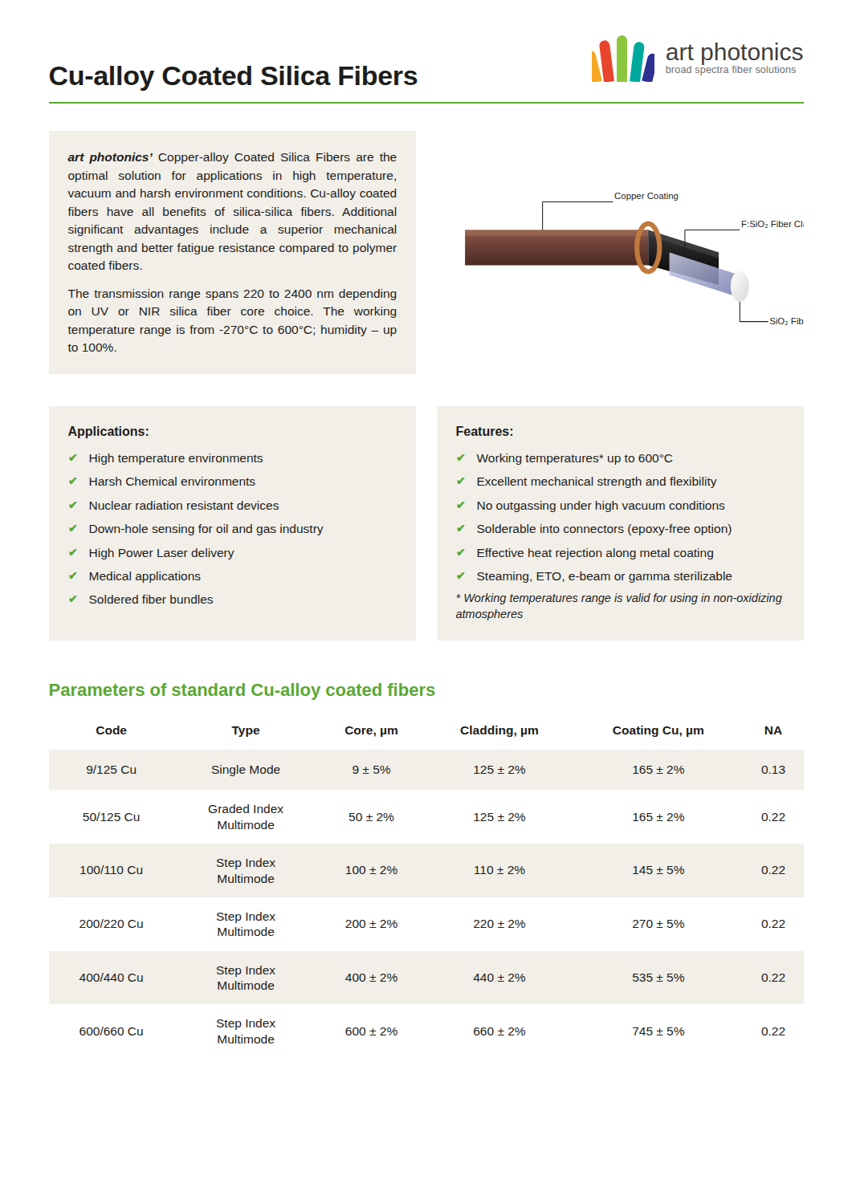Cu-alloy Coated Silica Fibers
art photonics
broad spectra fiber solutions
art photonics’ Copper-alloy Coated Silica Fibers are the optimal solution for applications in high temperature, vacuum and harsh environment conditions. Cu-alloy coated fibers have all benefits of silica-silica fibers. Additional significant advantages include a superior mechanical strength and better fatigue resistance compared to polymer coated fibers.
The transmission range spans 220 to 2400 nm depending on UV or NIR silica fiber core choice. The working temperature range is from -270°C to 600°C; humidity – up to 100%.
Copper Coating F:SiO₂ Fiber Cladding SiO₂ Fiber Core
Applications:
High temperature environments
Harsh Chemical environments
Nuclear radiation resistant devices
Down-hole sensing for oil and gas industry
High Power Laser delivery
Medical applications
Soldered fiber bundles
Features:
Working temperatures* up to 600°C
Excellent mechanical strength and flexibility
No outgassing under high vacuum conditions
Solderable into connectors (epoxy-free option)
Effective heat rejection along metal coating
Steaming, ETO, e-beam or gamma sterilizable
* Working temperatures range is valid for using in non-oxidizing atmospheres
Parameters of standard Cu-alloy coated fibers
| Code | Type | Core, µm | Cladding, µm | Coating Cu, µm | NA |
| --- | --- | --- | --- | --- | --- |
| 9/125 Cu | Single Mode | 9 ± 5% | 125 ± 2% | 165 ± 2% | 0.13 |
| 50/125 Cu | Graded Index Multimode | 50 ± 2% | 125 ± 2% | 165 ± 2% | 0.22 |
| 100/110 Cu | Step Index Multimode | 100 ± 2% | 110 ± 2% | 145 ± 5% | 0.22 |
| 200/220 Cu | Step Index Multimode | 200 ± 2% | 220 ± 2% | 270 ± 5% | 0.22 |
| 400/440 Cu | Step Index Multimode | 400 ± 2% | 440 ± 2% | 535 ± 5% | 0.22 |
| 600/660 Cu | Step Index Multimode | 600 ± 2% | 660 ± 2% | 745 ± 5% | 0.22 |